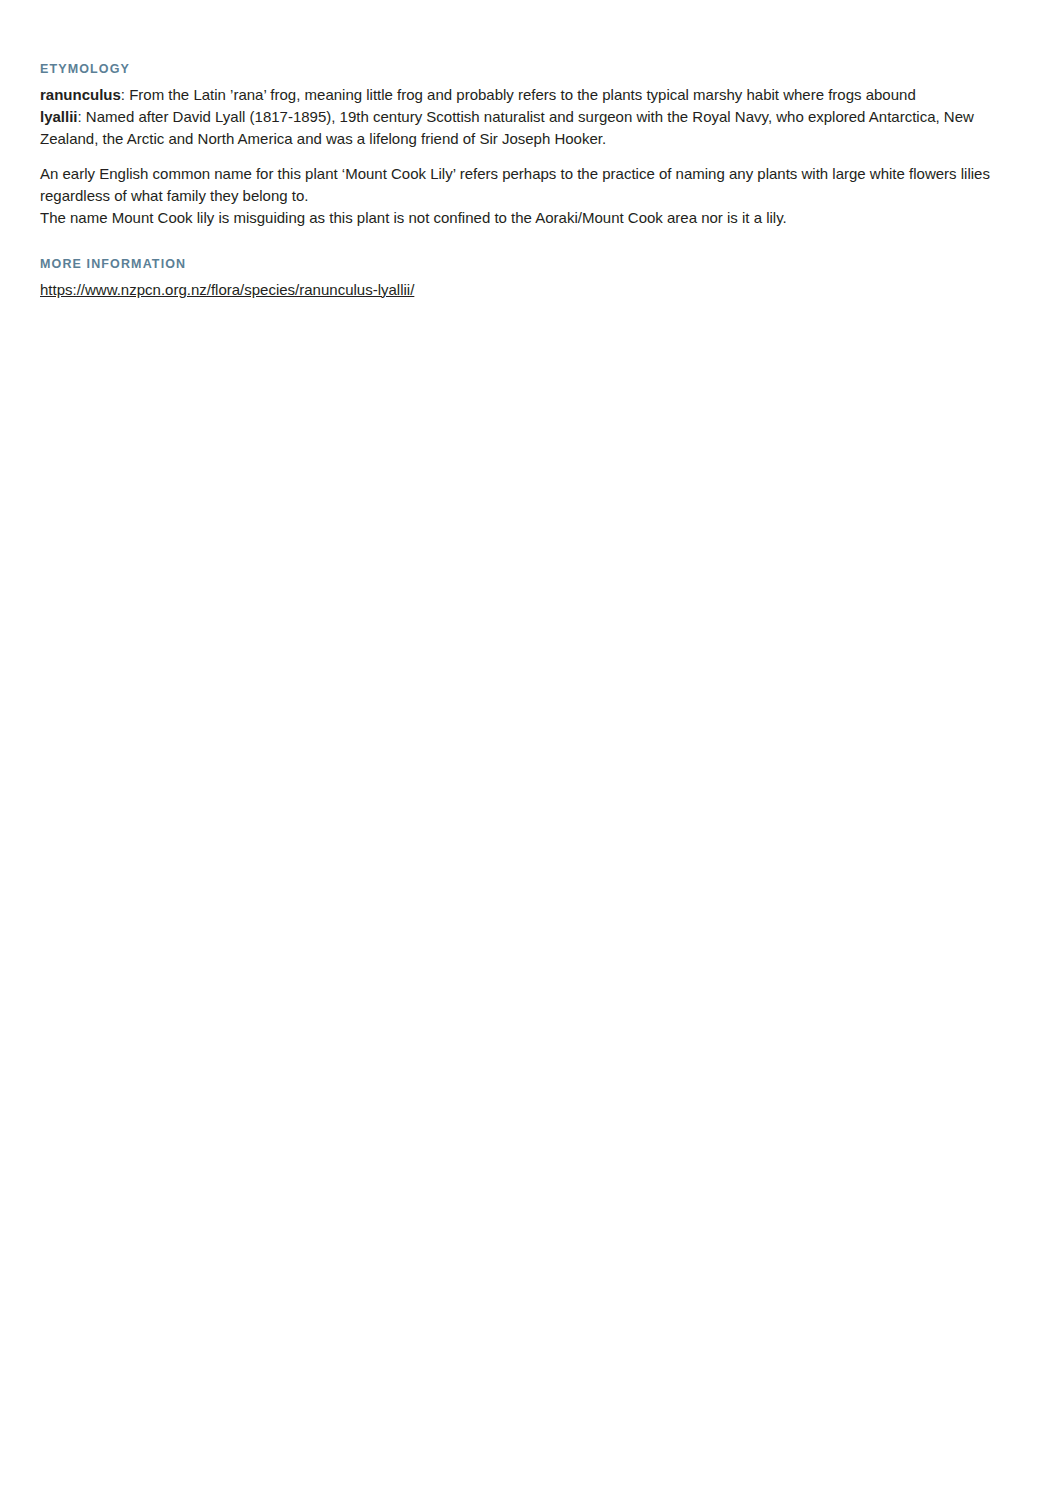Etymology
ranunculus: From the Latin ’rana’ frog, meaning little frog and probably refers to the plants typical marshy habit where frogs abound
lyallii: Named after David Lyall (1817-1895), 19th century Scottish naturalist and surgeon with the Royal Navy, who explored Antarctica, New Zealand, the Arctic and North America and was a lifelong friend of Sir Joseph Hooker.
An early English common name for this plant ‘Mount Cook Lily’ refers perhaps to the practice of naming any plants with large white flowers lilies regardless of what family they belong to.
The name Mount Cook lily is misguiding as this plant is not confined to the Aoraki/Mount Cook area nor is it a lily.
More information
https://www.nzpcn.org.nz/flora/species/ranunculus-lyallii/